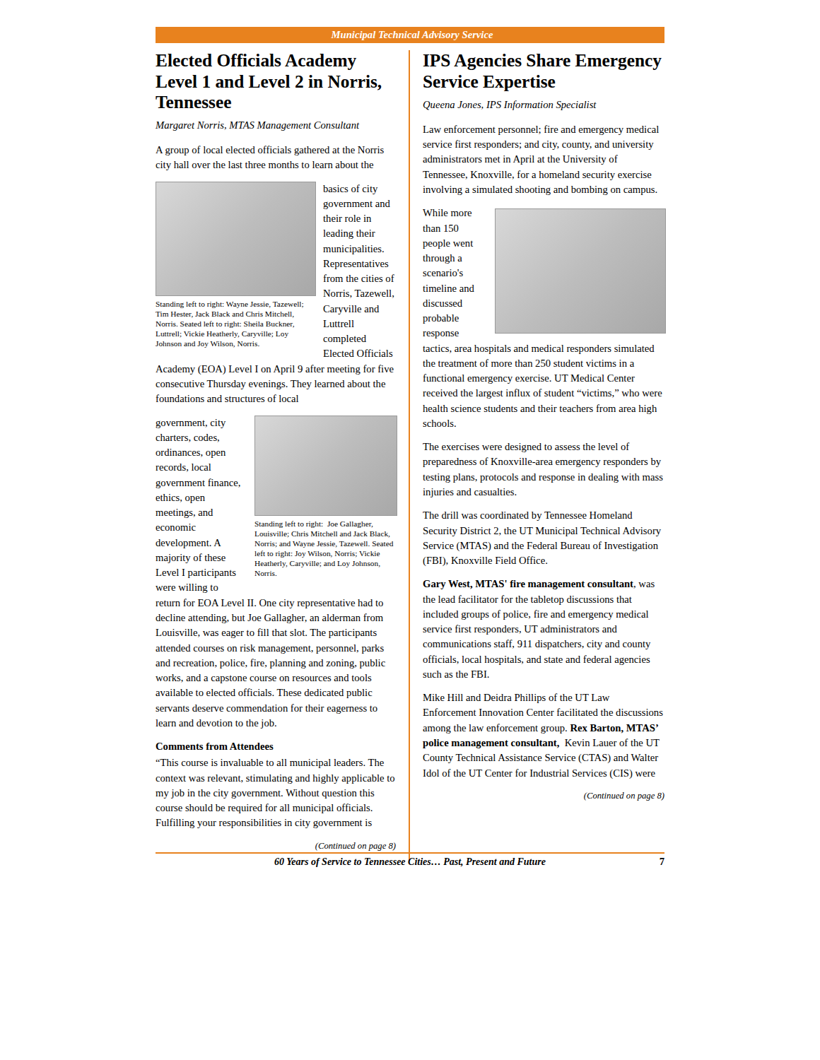Municipal Technical Advisory Service
Elected Officials Academy Level 1 and Level 2 in Norris, Tennessee
Margaret Norris, MTAS Management Consultant
A group of local elected officials gathered at the Norris city hall over the last three months to learn about the
Standing left to right: Wayne Jessie, Tazewell; Tim Hester, Jack Black and Chris Mitchell, Norris. Seated left to right: Sheila Buckner, Luttrell; Vickie Heatherly, Caryville; Loy Johnson and Joy Wilson, Norris.
basics of city government and their role in leading their municipalities. Representatives from the cities of Norris, Tazewell, Caryville and Luttrell completed Elected Officials Academy (EOA) Level I on April 9 after meeting for five consecutive Thursday evenings. They learned about the foundations and structures of local
Standing left to right: Joe Gallagher, Louisville; Chris Mitchell and Jack Black, Norris; and Wayne Jessie, Tazewell. Seated left to right: Joy Wilson, Norris; Vickie Heatherly, Caryville; and Loy Johnson, Norris.
government, city charters, codes, ordinances, open records, local government finance, ethics, open meetings, and economic development. A majority of these Level I participants were willing to return for EOA Level II. One city representative had to decline attending, but Joe Gallagher, an alderman from Louisville, was eager to fill that slot. The participants attended courses on risk management, personnel, parks and recreation, police, fire, planning and zoning, public works, and a capstone course on resources and tools available to elected officials. These dedicated public servants deserve commendation for their eagerness to learn and devotion to the job.
Comments from Attendees
“This course is invaluable to all municipal leaders. The context was relevant, stimulating and highly applicable to my job in the city government. Without question this course should be required for all municipal officials. Fulfilling your responsibilities in city government is
(Continued on page 8)
IPS Agencies Share Emergency Service Expertise
Queena Jones, IPS Information Specialist
Law enforcement personnel; fire and emergency medical service first responders; and city, county, and university administrators met in April at the University of Tennessee, Knoxville, for a homeland security exercise involving a simulated shooting and bombing on campus.
While more than 150 people went through a scenario's timeline and discussed probable response tactics, area hospitals and medical responders simulated the treatment of more than 250 student victims in a functional emergency exercise. UT Medical Center received the largest influx of student “victims,” who were health science students and their teachers from area high schools.
The exercises were designed to assess the level of preparedness of Knoxville-area emergency responders by testing plans, protocols and response in dealing with mass injuries and casualties.
The drill was coordinated by Tennessee Homeland Security District 2, the UT Municipal Technical Advisory Service (MTAS) and the Federal Bureau of Investigation (FBI), Knoxville Field Office.
Gary West, MTAS' fire management consultant, was the lead facilitator for the tabletop discussions that included groups of police, fire and emergency medical service first responders, UT administrators and communications staff, 911 dispatchers, city and county officials, local hospitals, and state and federal agencies such as the FBI.
Mike Hill and Deidra Phillips of the UT Law Enforcement Innovation Center facilitated the discussions among the law enforcement group. Rex Barton, MTAS’ police management consultant, Kevin Lauer of the UT County Technical Assistance Service (CTAS) and Walter Idol of the UT Center for Industrial Services (CIS) were
(Continued on page 8)
60 Years of Service to Tennessee Cities… Past, Present and Future
7